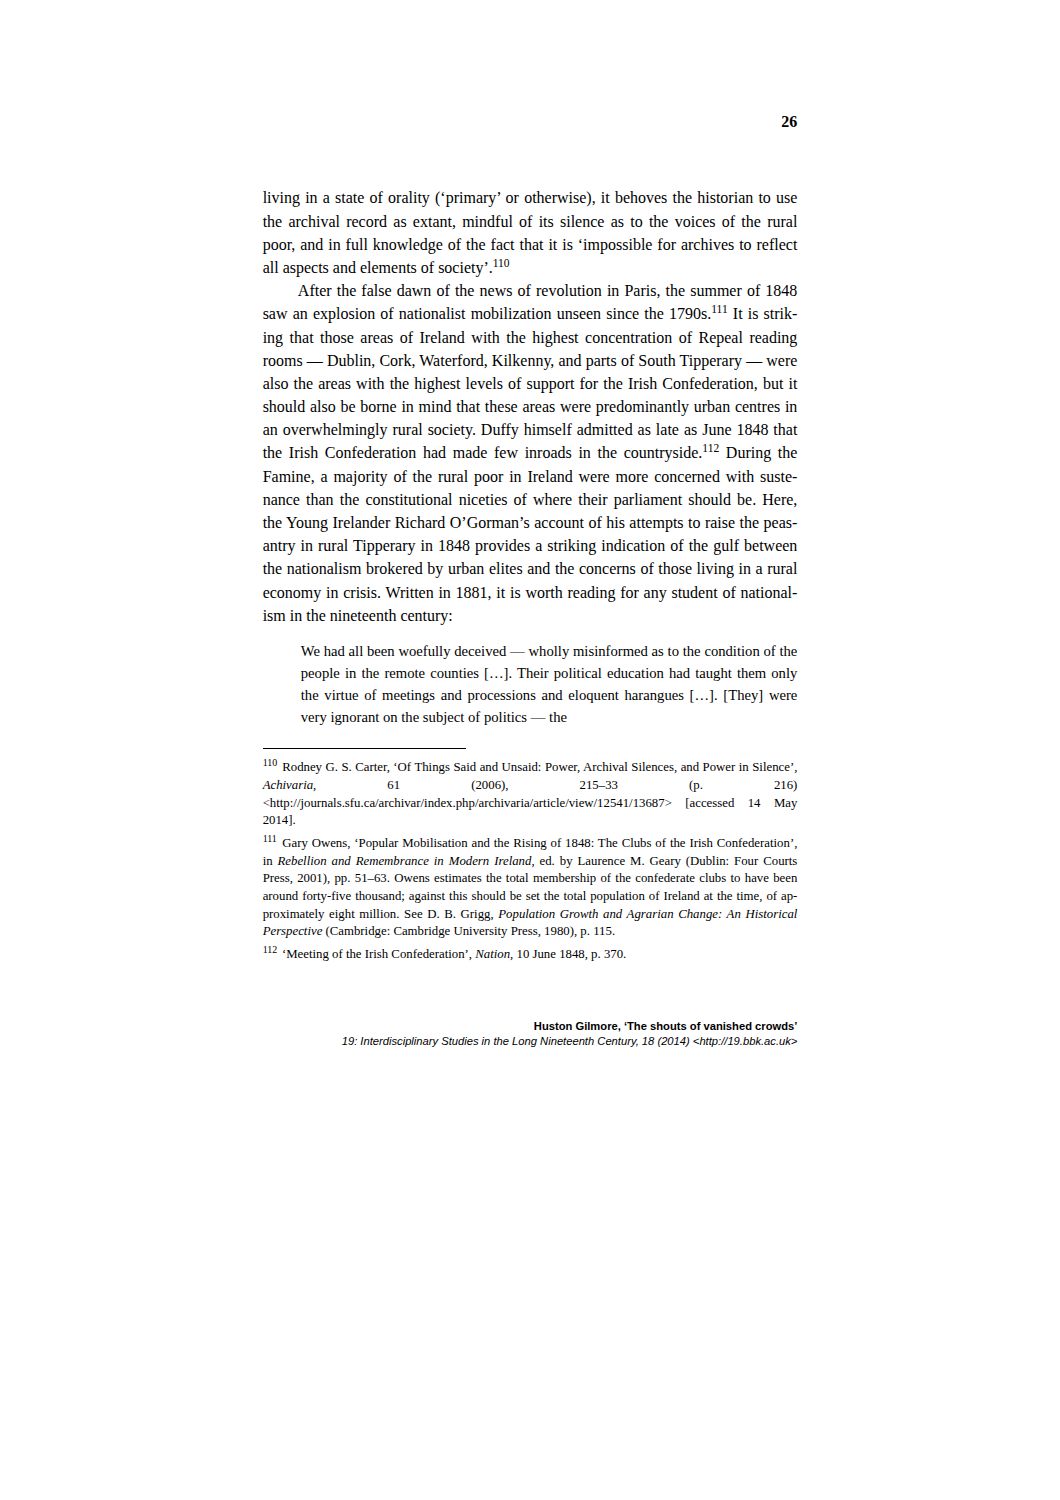26
living in a state of orality (‘primary’ or otherwise), it behoves the historian to use the archival record as extant, mindful of its silence as to the voices of the rural poor, and in full knowledge of the fact that it is ‘impossible for archives to reflect all aspects and elements of society’.110
After the false dawn of the news of revolution in Paris, the summer of 1848 saw an explosion of nationalist mobilization unseen since the 1790s.111 It is striking that those areas of Ireland with the highest concentration of Repeal reading rooms — Dublin, Cork, Waterford, Kilkenny, and parts of South Tipperary — were also the areas with the highest levels of support for the Irish Confederation, but it should also be borne in mind that these areas were predominantly urban centres in an overwhelmingly rural society. Duffy himself admitted as late as June 1848 that the Irish Confederation had made few inroads in the countryside.112 During the Famine, a majority of the rural poor in Ireland were more concerned with sustenance than the constitutional niceties of where their parliament should be. Here, the Young Irelander Richard O’Gorman’s account of his attempts to raise the peasantry in rural Tipperary in 1848 provides a striking indication of the gulf between the nationalism brokered by urban elites and the concerns of those living in a rural economy in crisis. Written in 1881, it is worth reading for any student of nationalism in the nineteenth century:
We had all been woefully deceived — wholly misinformed as to the condition of the people in the remote counties […]. Their political education had taught them only the virtue of meetings and processions and eloquent harangues […]. [They] were very ignorant on the subject of politics — the
110 Rodney G. S. Carter, ‘Of Things Said and Unsaid: Power, Archival Silences, and Power in Silence’, Achivaria, 61 (2006), 215–33 (p. 216) <http://journals.sfu.ca/archivar/index.php/archivaria/article/view/12541/13687> [accessed 14 May 2014].
111 Gary Owens, ‘Popular Mobilisation and the Rising of 1848: The Clubs of the Irish Confederation’, in Rebellion and Remembrance in Modern Ireland, ed. by Laurence M. Geary (Dublin: Four Courts Press, 2001), pp. 51–63. Owens estimates the total membership of the confederate clubs to have been around forty-five thousand; against this should be set the total population of Ireland at the time, of approximately eight million. See D. B. Grigg, Population Growth and Agrarian Change: An Historical Perspective (Cambridge: Cambridge University Press, 1980), p. 115.
112 ‘Meeting of the Irish Confederation’, Nation, 10 June 1848, p. 370.
Huston Gilmore, ‘The shouts of vanished crowds’
19: Interdisciplinary Studies in the Long Nineteenth Century, 18 (2014) <http://19.bbk.ac.uk>